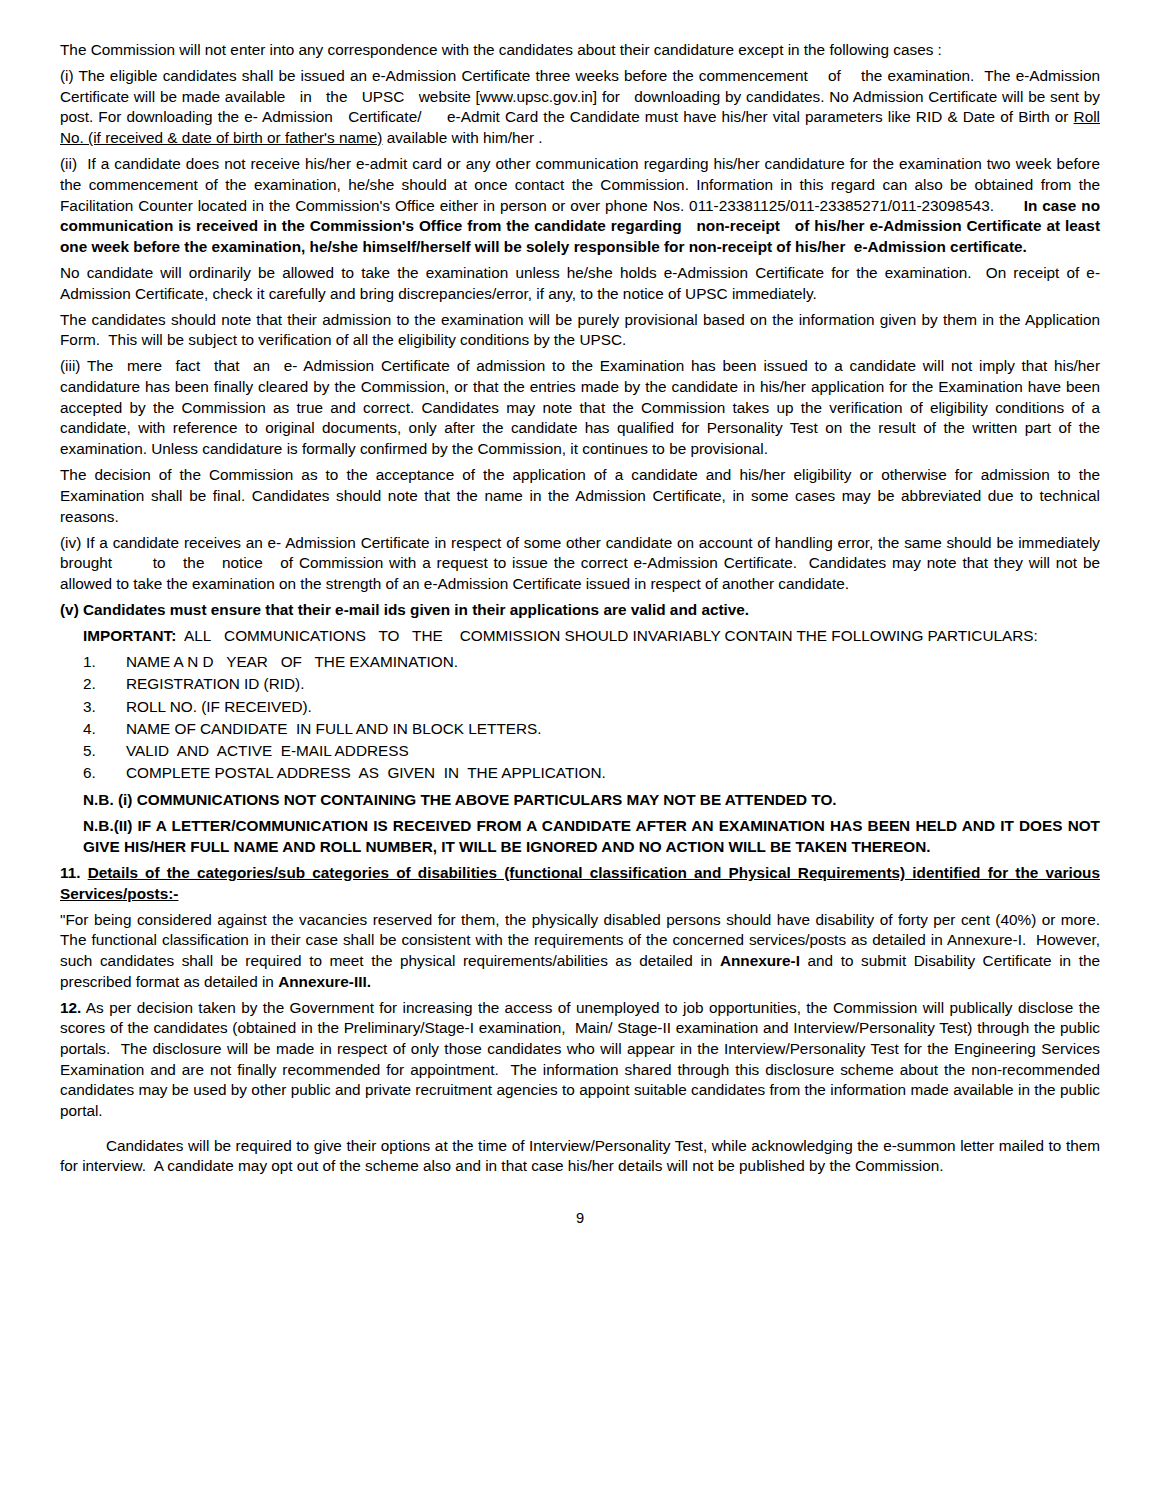The Commission will not enter into any correspondence with the candidates about their candidature except in the following cases :
(i) The eligible candidates shall be issued an e-Admission Certificate three weeks before the commencement of the examination. The e-Admission Certificate will be made available in the UPSC website [www.upsc.gov.in] for downloading by candidates. No Admission Certificate will be sent by post. For downloading the e- Admission Certificate/ e-Admit Card the Candidate must have his/her vital parameters like RID & Date of Birth or Roll No. (if received & date of birth or father's name) available with him/her .
(ii) If a candidate does not receive his/her e-admit card or any other communication regarding his/her candidature for the examination two week before the commencement of the examination, he/she should at once contact the Commission. Information in this regard can also be obtained from the Facilitation Counter located in the Commission's Office either in person or over phone Nos. 011-23381125/011-23385271/011-23098543. In case no communication is received in the Commission's Office from the candidate regarding non-receipt of his/her e-Admission Certificate at least one week before the examination, he/she himself/herself will be solely responsible for non-receipt of his/her e-Admission certificate.
No candidate will ordinarily be allowed to take the examination unless he/she holds e-Admission Certificate for the examination. On receipt of e-Admission Certificate, check it carefully and bring discrepancies/error, if any, to the notice of UPSC immediately.
The candidates should note that their admission to the examination will be purely provisional based on the information given by them in the Application Form. This will be subject to verification of all the eligibility conditions by the UPSC.
(iii) The mere fact that an e- Admission Certificate of admission to the Examination has been issued to a candidate will not imply that his/her candidature has been finally cleared by the Commission, or that the entries made by the candidate in his/her application for the Examination have been accepted by the Commission as true and correct. Candidates may note that the Commission takes up the verification of eligibility conditions of a candidate, with reference to original documents, only after the candidate has qualified for Personality Test on the result of the written part of the examination. Unless candidature is formally confirmed by the Commission, it continues to be provisional.
The decision of the Commission as to the acceptance of the application of a candidate and his/her eligibility or otherwise for admission to the Examination shall be final. Candidates should note that the name in the Admission Certificate, in some cases may be abbreviated due to technical reasons.
(iv) If a candidate receives an e- Admission Certificate in respect of some other candidate on account of handling error, the same should be immediately brought to the notice of Commission with a request to issue the correct e-Admission Certificate. Candidates may note that they will not be allowed to take the examination on the strength of an e-Admission Certificate issued in respect of another candidate.
(v) Candidates must ensure that their e-mail ids given in their applications are valid and active.
IMPORTANT: ALL COMMUNICATIONS TO THE COMMISSION SHOULD INVARIABLY CONTAIN THE FOLLOWING PARTICULARS:
NAME A N D YEAR OF THE EXAMINATION.
REGISTRATION ID (RID).
ROLL NO. (IF RECEIVED).
NAME OF CANDIDATE IN FULL AND IN BLOCK LETTERS.
VALID AND ACTIVE E-MAIL ADDRESS
COMPLETE POSTAL ADDRESS AS GIVEN IN THE APPLICATION.
N.B. (i) COMMUNICATIONS NOT CONTAINING THE ABOVE PARTICULARS MAY NOT BE ATTENDED TO.
N.B.(II) IF A LETTER/COMMUNICATION IS RECEIVED FROM A CANDIDATE AFTER AN EXAMINATION HAS BEEN HELD AND IT DOES NOT GIVE HIS/HER FULL NAME AND ROLL NUMBER, IT WILL BE IGNORED AND NO ACTION WILL BE TAKEN THEREON.
11. Details of the categories/sub categories of disabilities (functional classification and Physical Requirements) identified for the various Services/posts:-
"For being considered against the vacancies reserved for them, the physically disabled persons should have disability of forty per cent (40%) or more. The functional classification in their case shall be consistent with the requirements of the concerned services/posts as detailed in Annexure-I. However, such candidates shall be required to meet the physical requirements/abilities as detailed in Annexure-I and to submit Disability Certificate in the prescribed format as detailed in Annexure-III.
12. As per decision taken by the Government for increasing the access of unemployed to job opportunities, the Commission will publically disclose the scores of the candidates (obtained in the Preliminary/Stage-I examination, Main/ Stage-II examination and Interview/Personality Test) through the public portals. The disclosure will be made in respect of only those candidates who will appear in the Interview/Personality Test for the Engineering Services Examination and are not finally recommended for appointment. The information shared through this disclosure scheme about the non-recommended candidates may be used by other public and private recruitment agencies to appoint suitable candidates from the information made available in the public portal.
Candidates will be required to give their options at the time of Interview/Personality Test, while acknowledging the e-summon letter mailed to them for interview. A candidate may opt out of the scheme also and in that case his/her details will not be published by the Commission.
9